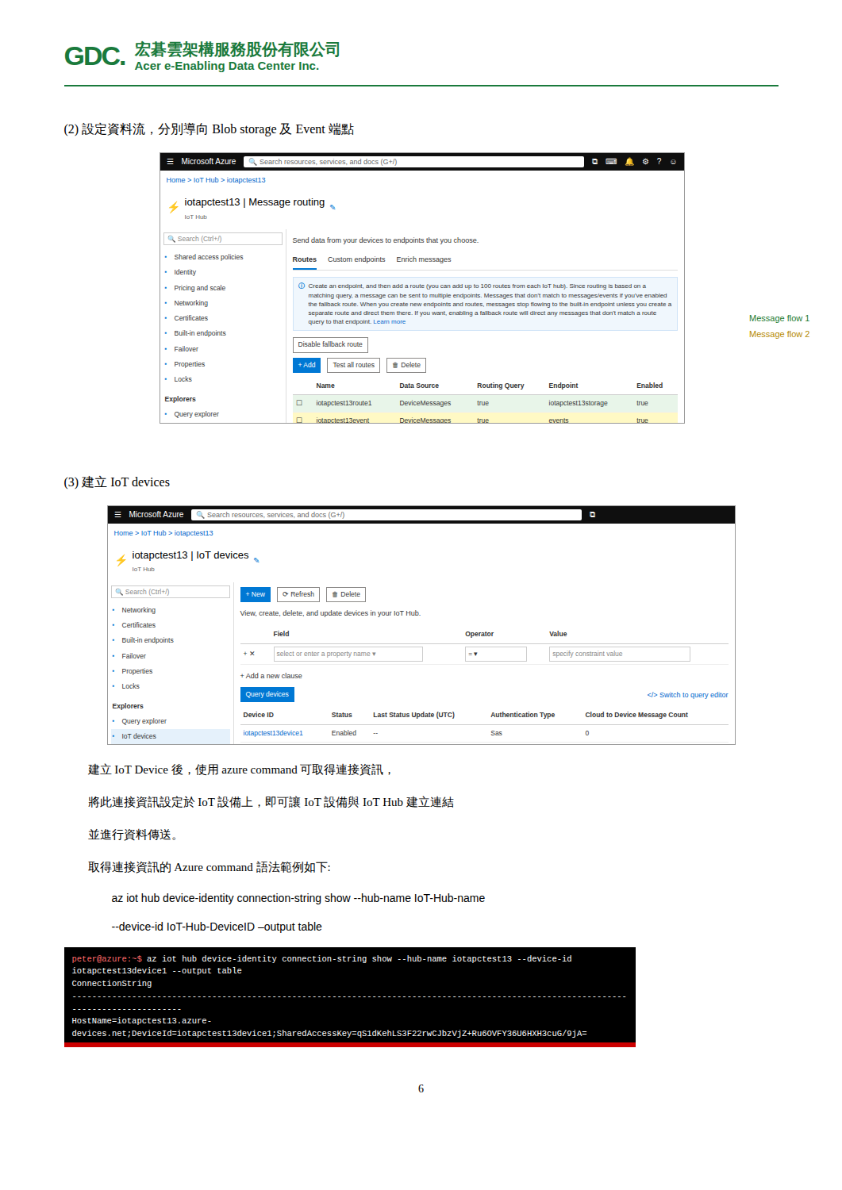GDC.
宏碁雲架構服務股份有限公司
Acer e-Enabling Data Center Inc.
(2) 設定資料流，分別導向 Blob storage 及 Event 端點
☰ Microsoft Azure 🔍 Search resources, services, and docs (G+/) ⧉⌨🔔⚙?☺
Home > IoT Hub > iotapctest13
⚡ iotapctest13 | Message routing IoT Hub ✎
🔍 Search (Ctrl+/)
Shared access policies
Identity
Pricing and scale
Networking
Certificates
Built-in endpoints
Failover
Properties
Locks
Explorers
Query explorer
IoT devices
Automatic Device Management
IoT Edge
IoT device configuration
Messaging
File upload
Message routing
Send data from your devices to endpoints that you choose.
Routes Custom endpoints Enrich messages
ⓘ Create an endpoint, and then add a route (you can add up to 100 routes from each IoT hub). Since routing is based on a matching query, a message can be sent to multiple endpoints. Messages that don't match to messages/events if you've enabled the fallback route. When you create new endpoints and routes, messages stop flowing to the built-in endpoint unless you create a separate route and direct them there. If you want, enabling a fallback route will direct any messages that don't match a route query to that endpoint. Learn more
Disable fallback route
+ Add Test all routes 🗑 Delete
| | Name | Data Source | Routing Query | Endpoint | Enabled |
| --- | --- | --- | --- | --- | --- |
| ☐ | iotapctest13route1 | DeviceMessages | true | iotapctest13storage | true |
| ☐ | iotapctest13event | DeviceMessages | true | events | true |
Message flow 1
Message flow 2
(3) 建立 IoT devices
☰ Microsoft Azure 🔍 Search resources, services, and docs (G+/) ⧉
Home > IoT Hub > iotapctest13
⚡ iotapctest13 | IoT devices IoT Hub ✎
🔍 Search (Ctrl+/)
Networking
Certificates
Built-in endpoints
Failover
Properties
Locks
Explorers
Query explorer
IoT devices
Automatic Device Management
+ New ⟳ Refresh 🗑 Delete
View, create, delete, and update devices in your IoT Hub.
| | Field | Operator | Value |
| --- | --- | --- | --- |
| + ✕ | select or enter a property name ▾ | = ▾ | specify constraint value |
+ Add a new clause
Query devices </> Switch to query editor
| Device ID | Status | Last Status Update (UTC) | Authentication Type | Cloud to Device Message Count |
| --- | --- | --- | --- | --- |
| iotapctest13device1 | Enabled | -- | Sas | 0 |
建立 IoT Device 後，使用 azure command 可取得連接資訊，
將此連接資訊設定於 IoT 設備上，即可讓 IoT 設備與 IoT Hub 建立連結
並進行資料傳送。
取得連接資訊的 Azure command 語法範例如下:
az iot hub device-identity connection-string show --hub-name IoT-Hub-name
--device-id IoT-Hub-DeviceID –output table
peter@azure:~$ az iot hub device-identity connection-string show --hub-name iotapctest13 --device-id iotapctest13device1 --output table
ConnectionString
-------------------------------------------------------------------------------------------------------------------------------------
HostName=iotapctest13.azure-devices.net;DeviceId=iotapctest13device1;SharedAccessKey=qS1dKehLS3F22rwCJbzVjZ+Ru6OVFY36U6HXH3cuG/9jA=
6